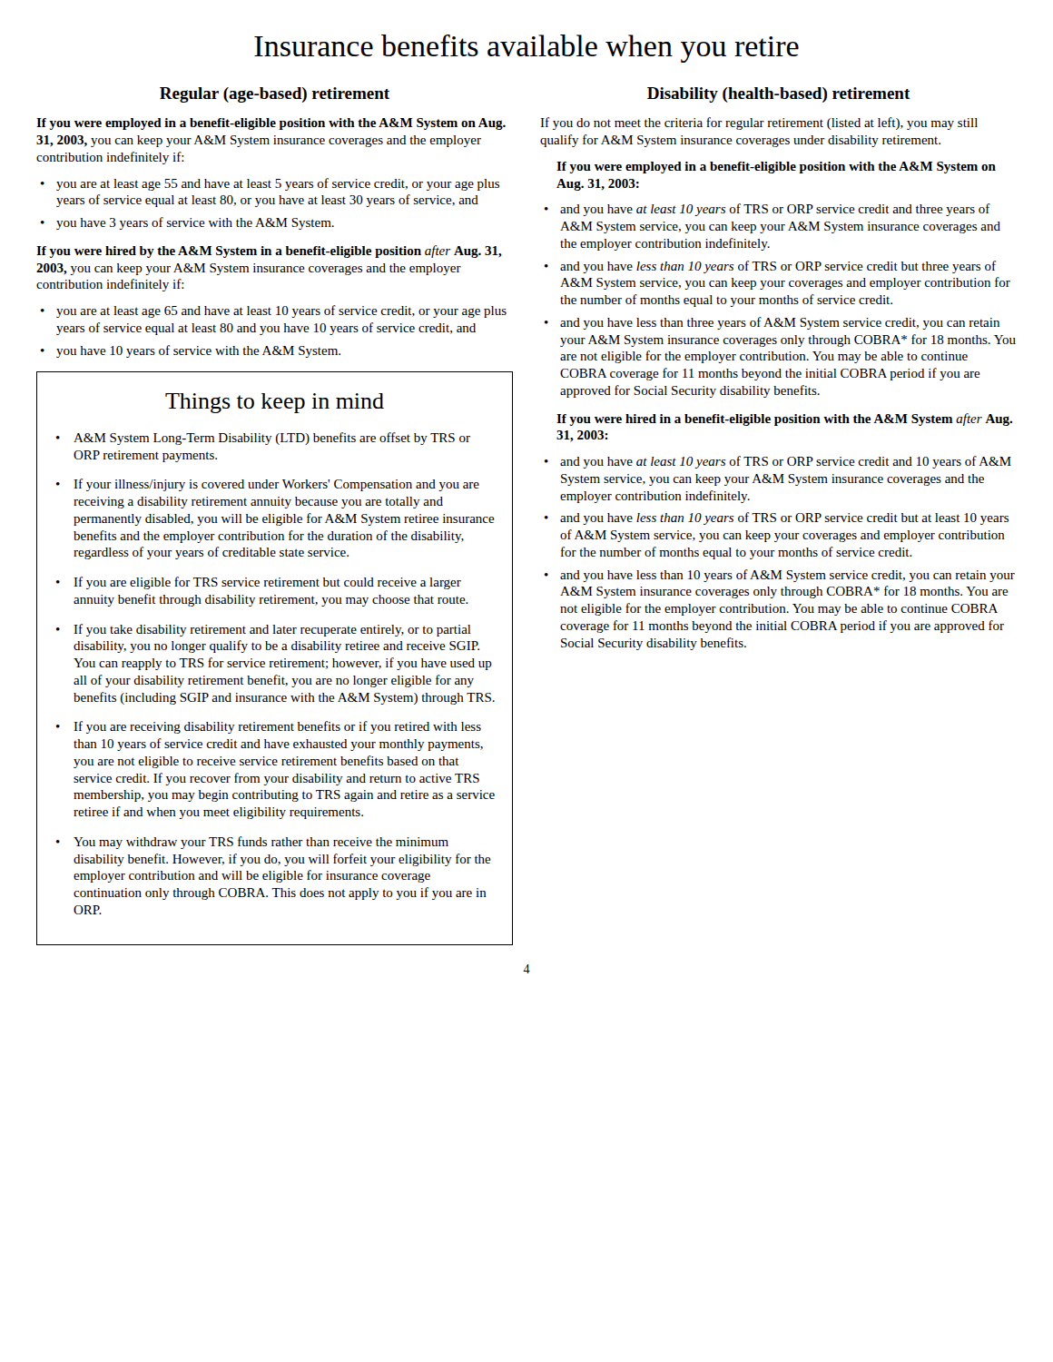Insurance benefits available when you retire
Regular (age-based) retirement
If you were employed in a benefit-eligible position with the A&M System on Aug. 31, 2003, you can keep your A&M System insurance coverages and the employer contribution indefinitely if:
you are at least age 55 and have at least 5 years of service credit, or your age plus years of service equal at least 80, or you have at least 30 years of service, and
you have 3 years of service with the A&M System.
If you were hired by the A&M System in a benefit-eligible position after Aug. 31, 2003, you can keep your A&M System insurance coverages and the employer contribution indefinitely if:
you are at least age 65 and have at least 10 years of service credit, or your age plus years of service equal at least 80 and you have 10 years of service credit, and
you have 10 years of service with the A&M System.
Things to keep in mind
A&M System Long-Term Disability (LTD) benefits are offset by TRS or ORP retirement payments.
If your illness/injury is covered under Workers' Compensation and you are receiving a disability retirement annuity because you are totally and permanently disabled, you will be eligible for A&M System retiree insurance benefits and the employer contribution for the duration of the disability, regardless of your years of creditable state service.
If you are eligible for TRS service retirement but could receive a larger annuity benefit through disability retirement, you may choose that route.
If you take disability retirement and later recuperate entirely, or to partial disability, you no longer qualify to be a disability retiree and receive SGIP. You can reapply to TRS for service retirement; however, if you have used up all of your disability retirement benefit, you are no longer eligible for any benefits (including SGIP and insurance with the A&M System) through TRS.
If you are receiving disability retirement benefits or if you retired with less than 10 years of service credit and have exhausted your monthly payments, you are not eligible to receive service retirement benefits based on that service credit. If you recover from your disability and return to active TRS membership, you may begin contributing to TRS again and retire as a service retiree if and when you meet eligibility requirements.
You may withdraw your TRS funds rather than receive the minimum disability benefit. However, if you do, you will forfeit your eligibility for the employer contribution and will be eligible for insurance coverage continuation only through COBRA. This does not apply to you if you are in ORP.
Disability (health-based) retirement
If you do not meet the criteria for regular retirement (listed at left), you may still qualify for A&M System insurance coverages under disability retirement.
If you were employed in a benefit-eligible position with the A&M System on Aug. 31, 2003:
and you have at least 10 years of TRS or ORP service credit and three years of A&M System service, you can keep your A&M System insurance coverages and the employer contribution indefinitely.
and you have less than 10 years of TRS or ORP service credit but three years of A&M System service, you can keep your coverages and employer contribution for the number of months equal to your months of service credit.
and you have less than three years of A&M System service credit, you can retain your A&M System insurance coverages only through COBRA* for 18 months. You are not eligible for the employer contribution. You may be able to continue COBRA coverage for 11 months beyond the initial COBRA period if you are approved for Social Security disability benefits.
If you were hired in a benefit-eligible position with the A&M System after Aug. 31, 2003:
and you have at least 10 years of TRS or ORP service credit and 10 years of A&M System service, you can keep your A&M System insurance coverages and the employer contribution indefinitely.
and you have less than 10 years of TRS or ORP service credit but at least 10 years of A&M System service, you can keep your coverages and employer contribution for the number of months equal to your months of service credit.
and you have less than 10 years of A&M System service credit, you can retain your A&M System insurance coverages only through COBRA* for 18 months. You are not eligible for the employer contribution. You may be able to continue COBRA coverage for 11 months beyond the initial COBRA period if you are approved for Social Security disability benefits.
4